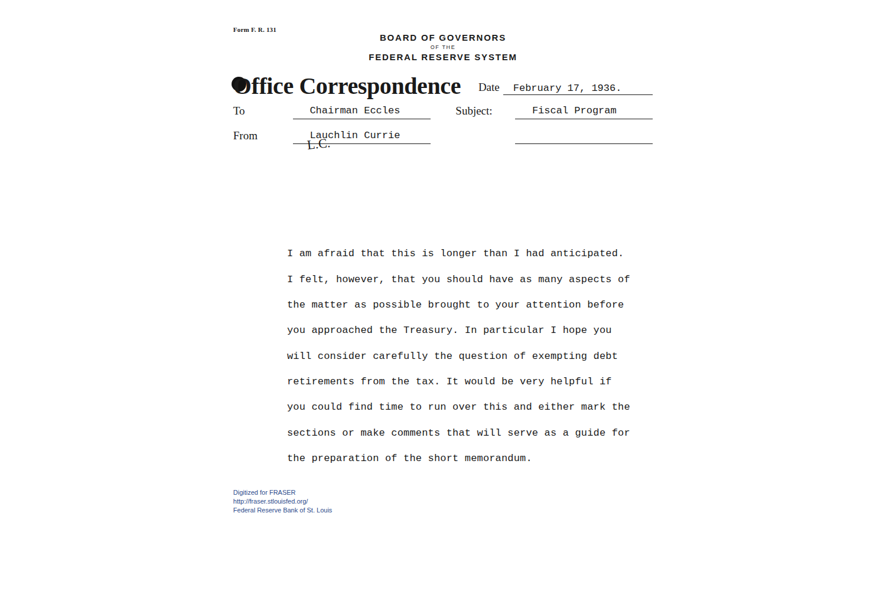Form F. R. 131
BOARD OF GOVERNORS
OF THE
FEDERAL RESERVE SYSTEM
Office Correspondence
Date February 17, 1936.
To
Chairman Eccles
From
Lauchlin Currie
L.C.
Subject:
Fiscal Program
I am afraid that this is longer than I had anticipated. I felt, however, that you should have as many aspects of the matter as possible brought to your attention before you approached the Treasury. In particular I hope you will consider carefully the question of exempting debt retirements from the tax. It would be very helpful if you could find time to run over this and either mark the sections or make comments that will serve as a guide for the preparation of the short memorandum.
Digitized for FRASER
http://fraser.stlouisfed.org/
Federal Reserve Bank of St. Louis